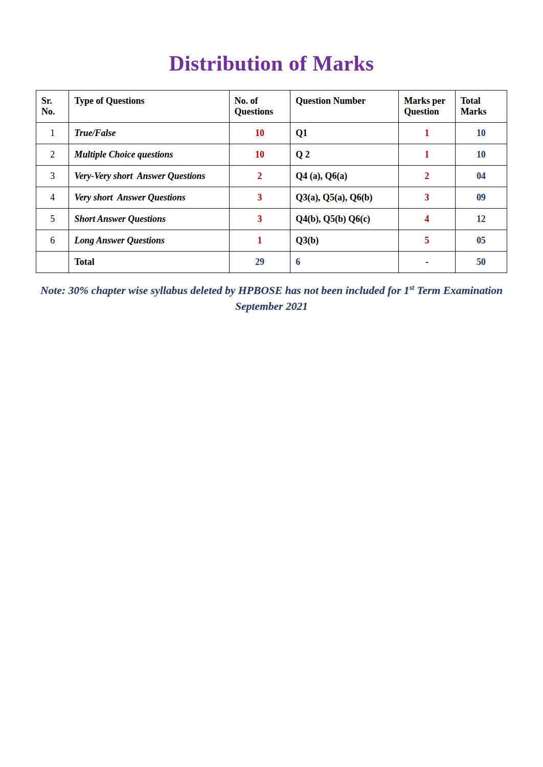Distribution of Marks
| Sr. No. | Type of Questions | No. of Questions | Question Number | Marks per Question | Total Marks |
| --- | --- | --- | --- | --- | --- |
| 1 | True/False | 10 | Q1 | 1 | 10 |
| 2 | Multiple Choice questions | 10 | Q 2 | 1 | 10 |
| 3 | Very-Very short Answer Questions | 2 | Q4 (a), Q6(a) | 2 | 04 |
| 4 | Very short Answer Questions | 3 | Q3(a), Q5(a), Q6(b) | 3 | 09 |
| 5 | Short Answer Questions | 3 | Q4(b), Q5(b) Q6(c) | 4 | 12 |
| 6 | Long Answer Questions | 1 | Q3(b) | 5 | 05 |
| | Total | 29 | 6 | - | 50 |
Note: 30% chapter wise syllabus deleted by HPBOSE has not been included for 1st Term Examination September 2021